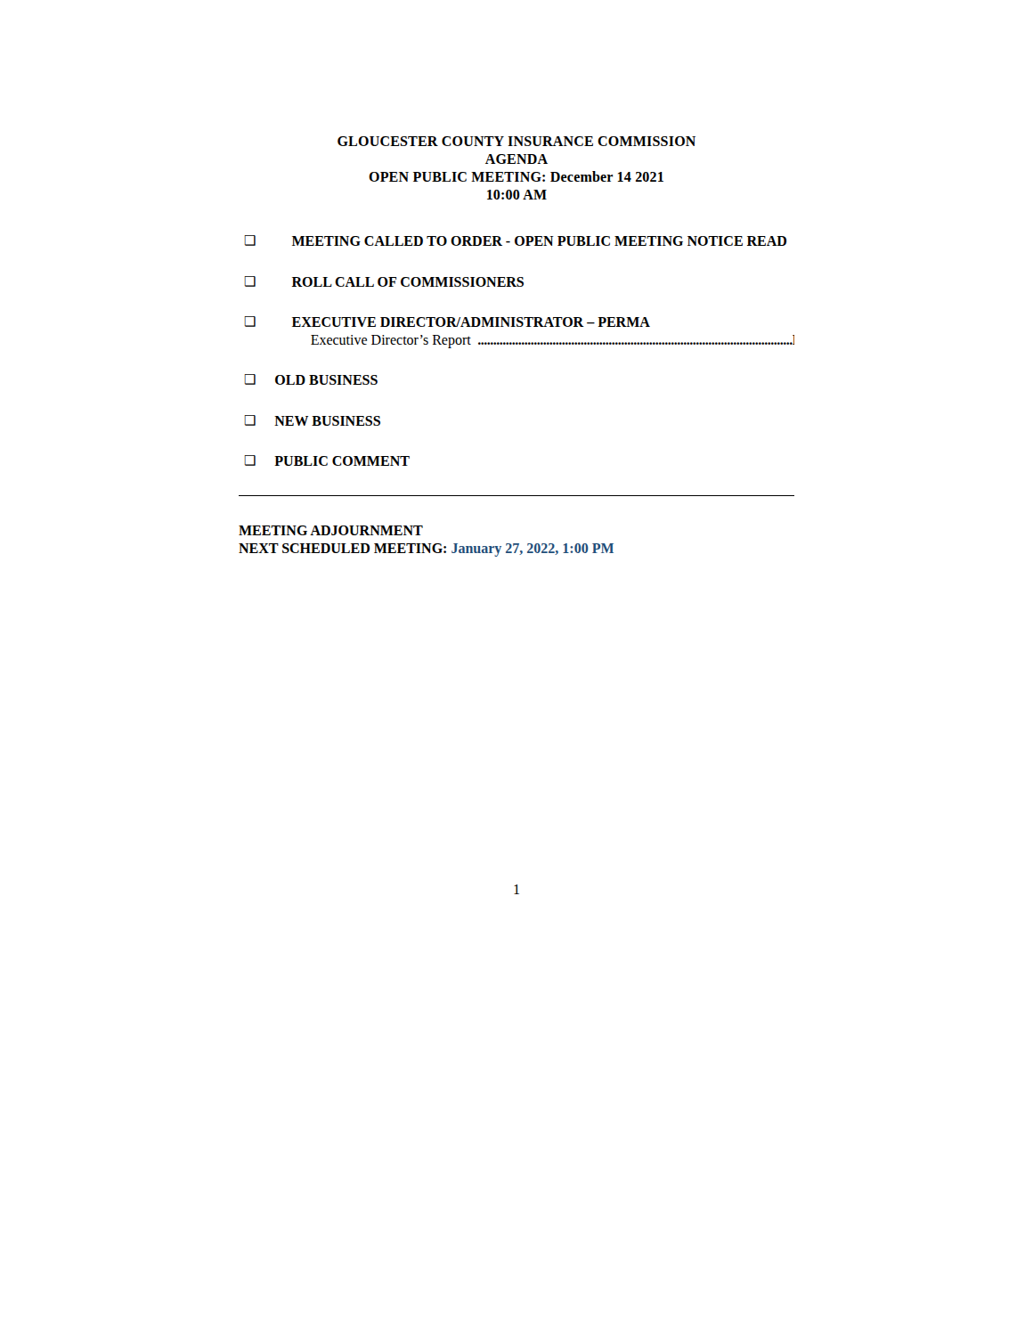GLOUCESTER COUNTY INSURANCE COMMISSION
AGENDA
OPEN PUBLIC MEETING: December 14 2021
10:00 AM
MEETING CALLED TO ORDER - OPEN PUBLIC MEETING NOTICE READ
ROLL CALL OF COMMISSIONERS
EXECUTIVE DIRECTOR/ADMINISTRATOR – PERMA Executive Director’s Report ..................................................................................................... Pages 2-6
OLD BUSINESS
NEW BUSINESS
PUBLIC COMMENT
MEETING ADJOURNMENT
NEXT SCHEDULED MEETING: January 27, 2022, 1:00 PM
1